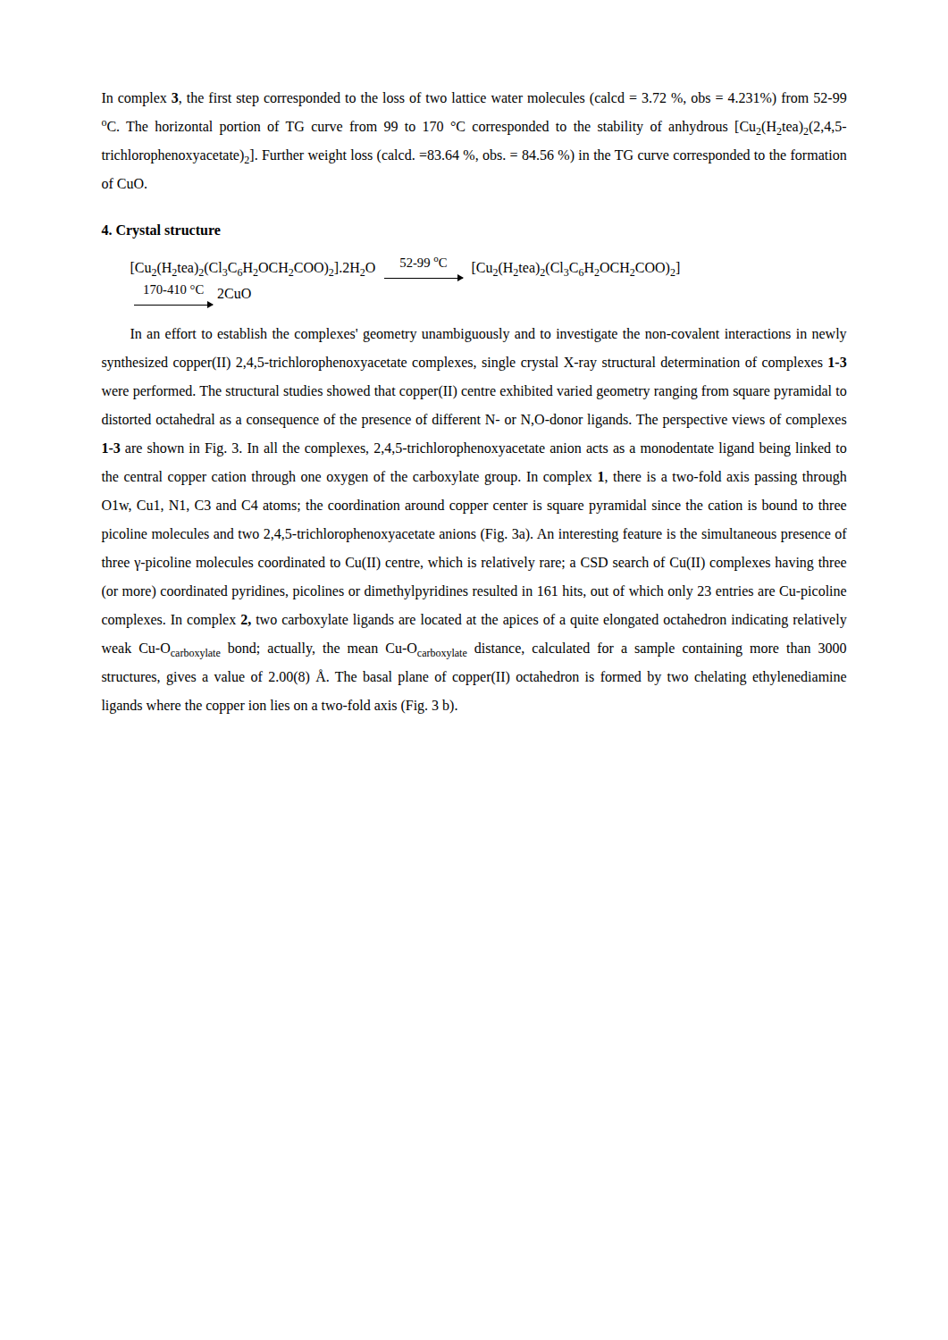In complex 3, the first step corresponded to the loss of two lattice water molecules (calcd = 3.72 %, obs = 4.231%) from 52-99 oC. The horizontal portion of TG curve from 99 to 170 °C corresponded to the stability of anhydrous [Cu2(H2tea)2(2,4,5-trichlorophenoxyacetate)2]. Further weight loss (calcd. =83.64 %, obs. = 84.56 %) in the TG curve corresponded to the formation of CuO.
4. Crystal structure
[Cu2(H2tea)2(Cl3C6H2OCH2COO)2].2H2O 52-99 oC [Cu2(H2tea)2(Cl3C6H2OCH2COO)2]
170-410 °C 2CuO
In an effort to establish the complexes' geometry unambiguously and to investigate the non-covalent interactions in newly synthesized copper(II) 2,4,5-trichlorophenoxyacetate complexes, single crystal X-ray structural determination of complexes 1-3 were performed. The structural studies showed that copper(II) centre exhibited varied geometry ranging from square pyramidal to distorted octahedral as a consequence of the presence of different N- or N,O-donor ligands. The perspective views of complexes 1-3 are shown in Fig. 3. In all the complexes, 2,4,5-trichlorophenoxyacetate anion acts as a monodentate ligand being linked to the central copper cation through one oxygen of the carboxylate group. In complex 1, there is a two-fold axis passing through O1w, Cu1, N1, C3 and C4 atoms; the coordination around copper center is square pyramidal since the cation is bound to three picoline molecules and two 2,4,5-trichlorophenoxyacetate anions (Fig. 3a). An interesting feature is the simultaneous presence of three γ-picoline molecules coordinated to Cu(II) centre, which is relatively rare; a CSD search of Cu(II) complexes having three (or more) coordinated pyridines, picolines or dimethylpyridines resulted in 161 hits, out of which only 23 entries are Cu-picoline complexes. In complex 2, two carboxylate ligands are located at the apices of a quite elongated octahedron indicating relatively weak Cu-Ocarboxylate bond; actually, the mean Cu-Ocarboxylate distance, calculated for a sample containing more than 3000 structures, gives a value of 2.00(8) Å. The basal plane of copper(II) octahedron is formed by two chelating ethylenediamine ligands where the copper ion lies on a two-fold axis (Fig. 3 b).